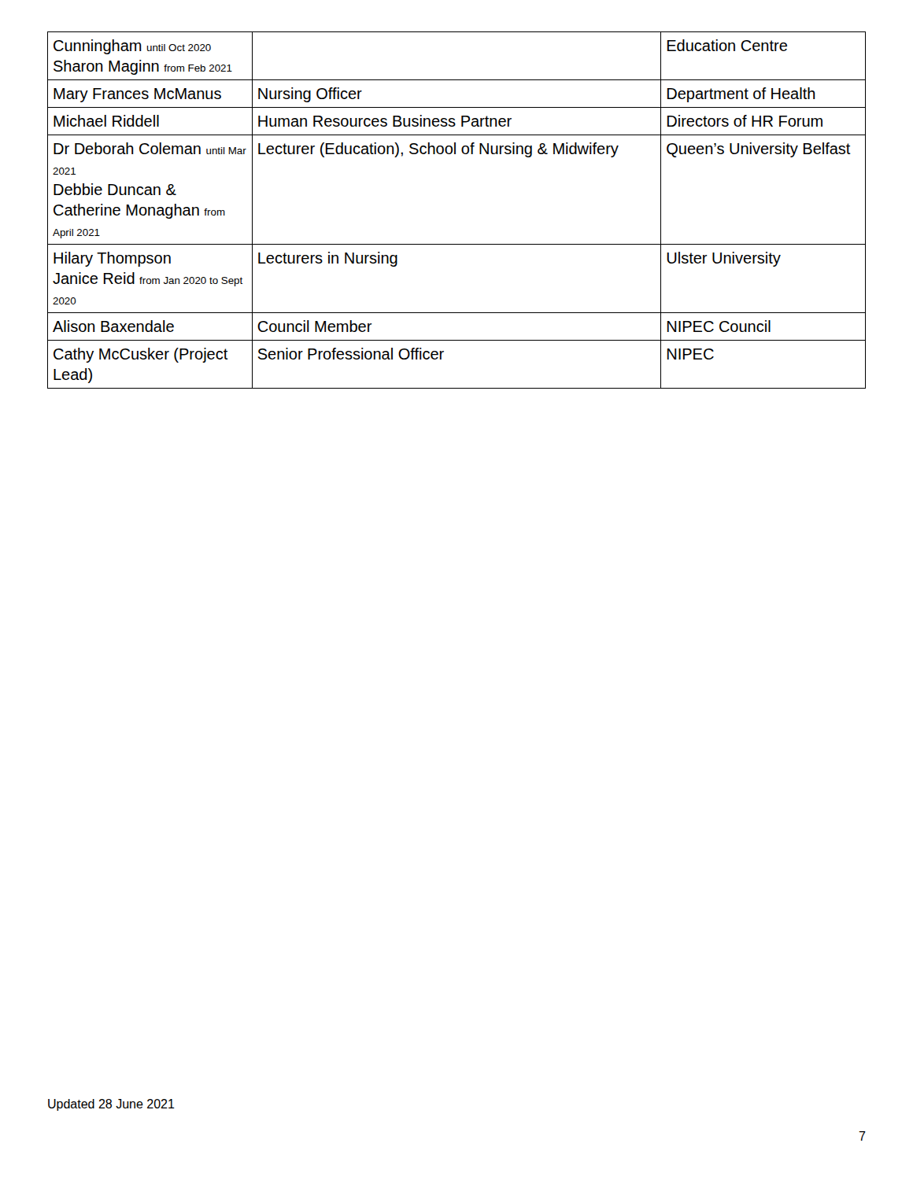| Cunningham until Oct 2020 Sharon Maginn from Feb 2021 | | Education Centre |
| Mary Frances McManus | Nursing Officer | Department of Health |
| Michael Riddell | Human Resources Business Partner | Directors of HR Forum |
| Dr Deborah Coleman until Mar 2021 Debbie Duncan & Catherine Monaghan from April 2021 | Lecturer (Education), School of Nursing & Midwifery | Queen’s University Belfast |
| Hilary Thompson Janice Reid from Jan 2020 to Sept 2020 | Lecturers in Nursing | Ulster University |
| Alison Baxendale | Council Member | NIPEC Council |
| Cathy McCusker (Project Lead) | Senior Professional Officer | NIPEC |
Updated 28 June 2021
7